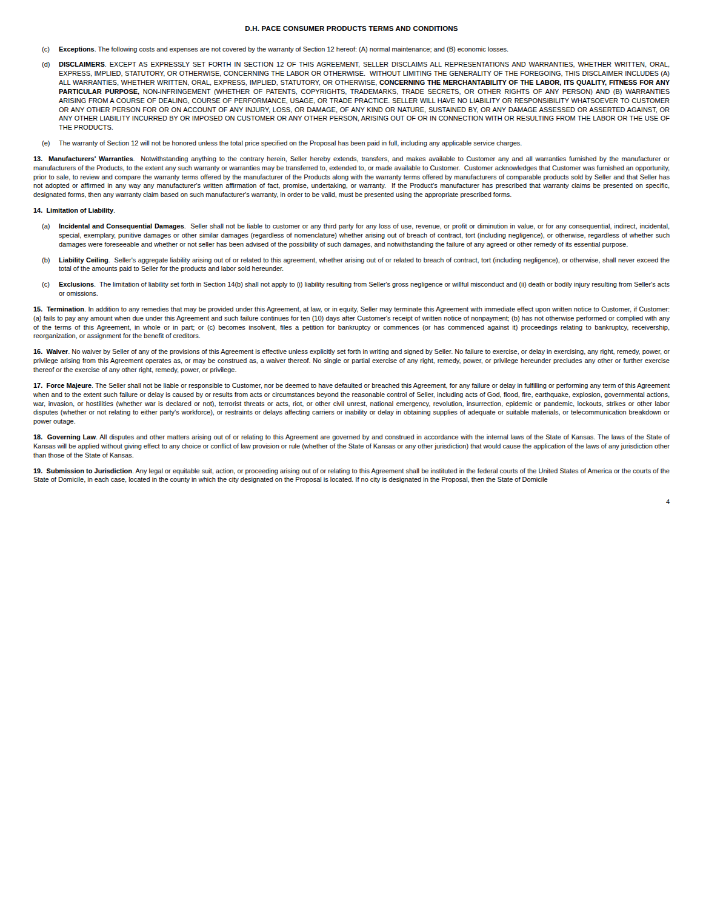D.H. PACE CONSUMER PRODUCTS TERMS AND CONDITIONS
(c) Exceptions. The following costs and expenses are not covered by the warranty of Section 12 hereof: (A) normal maintenance; and (B) economic losses.
(d) DISCLAIMERS. EXCEPT AS EXPRESSLY SET FORTH IN SECTION 12 OF THIS AGREEMENT, SELLER DISCLAIMS ALL REPRESENTATIONS AND WARRANTIES, WHETHER WRITTEN, ORAL, EXPRESS, IMPLIED, STATUTORY, OR OTHERWISE, CONCERNING THE LABOR OR OTHERWISE. WITHOUT LIMITING THE GENERALITY OF THE FOREGOING, THIS DISCLAIMER INCLUDES (A) ALL WARRANTIES, WHETHER WRITTEN, ORAL, EXPRESS, IMPLIED, STATUTORY, OR OTHERWISE, CONCERNING THE MERCHANTABILITY OF THE LABOR, ITS QUALITY, FITNESS FOR ANY PARTICULAR PURPOSE, NON-INFRINGEMENT (WHETHER OF PATENTS, COPYRIGHTS, TRADEMARKS, TRADE SECRETS, OR OTHER RIGHTS OF ANY PERSON) AND (B) WARRANTIES ARISING FROM A COURSE OF DEALING, COURSE OF PERFORMANCE, USAGE, OR TRADE PRACTICE. SELLER WILL HAVE NO LIABILITY OR RESPONSIBILITY WHATSOEVER TO CUSTOMER OR ANY OTHER PERSON FOR OR ON ACCOUNT OF ANY INJURY, LOSS, OR DAMAGE, OF ANY KIND OR NATURE, SUSTAINED BY, OR ANY DAMAGE ASSESSED OR ASSERTED AGAINST, OR ANY OTHER LIABILITY INCURRED BY OR IMPOSED ON CUSTOMER OR ANY OTHER PERSON, ARISING OUT OF OR IN CONNECTION WITH OR RESULTING FROM THE LABOR OR THE USE OF THE PRODUCTS.
(e) The warranty of Section 12 will not be honored unless the total price specified on the Proposal has been paid in full, including any applicable service charges.
13. Manufacturers' Warranties. Notwithstanding anything to the contrary herein, Seller hereby extends, transfers, and makes available to Customer any and all warranties furnished by the manufacturer or manufacturers of the Products, to the extent any such warranty or warranties may be transferred to, extended to, or made available to Customer. Customer acknowledges that Customer was furnished an opportunity, prior to sale, to review and compare the warranty terms offered by the manufacturer of the Products along with the warranty terms offered by manufacturers of comparable products sold by Seller and that Seller has not adopted or affirmed in any way any manufacturer's written affirmation of fact, promise, undertaking, or warranty. If the Product's manufacturer has prescribed that warranty claims be presented on specific, designated forms, then any warranty claim based on such manufacturer's warranty, in order to be valid, must be presented using the appropriate prescribed forms.
14. Limitation of Liability.
(a) Incidental and Consequential Damages. Seller shall not be liable to customer or any third party for any loss of use, revenue, or profit or diminution in value, or for any consequential, indirect, incidental, special, exemplary, punitive damages or other similar damages (regardless of nomenclature) whether arising out of breach of contract, tort (including negligence), or otherwise, regardless of whether such damages were foreseeable and whether or not seller has been advised of the possibility of such damages, and notwithstanding the failure of any agreed or other remedy of its essential purpose.
(b) Liability Ceiling. Seller's aggregate liability arising out of or related to this agreement, whether arising out of or related to breach of contract, tort (including negligence), or otherwise, shall never exceed the total of the amounts paid to Seller for the products and labor sold hereunder.
(c) Exclusions. The limitation of liability set forth in Section 14(b) shall not apply to (i) liability resulting from Seller's gross negligence or willful misconduct and (ii) death or bodily injury resulting from Seller's acts or omissions.
15. Termination. In addition to any remedies that may be provided under this Agreement, at law, or in equity, Seller may terminate this Agreement with immediate effect upon written notice to Customer, if Customer: (a) fails to pay any amount when due under this Agreement and such failure continues for ten (10) days after Customer's receipt of written notice of nonpayment; (b) has not otherwise performed or complied with any of the terms of this Agreement, in whole or in part; or (c) becomes insolvent, files a petition for bankruptcy or commences (or has commenced against it) proceedings relating to bankruptcy, receivership, reorganization, or assignment for the benefit of creditors.
16. Waiver. No waiver by Seller of any of the provisions of this Agreement is effective unless explicitly set forth in writing and signed by Seller. No failure to exercise, or delay in exercising, any right, remedy, power, or privilege arising from this Agreement operates as, or may be construed as, a waiver thereof. No single or partial exercise of any right, remedy, power, or privilege hereunder precludes any other or further exercise thereof or the exercise of any other right, remedy, power, or privilege.
17. Force Majeure. The Seller shall not be liable or responsible to Customer, nor be deemed to have defaulted or breached this Agreement, for any failure or delay in fulfilling or performing any term of this Agreement when and to the extent such failure or delay is caused by or results from acts or circumstances beyond the reasonable control of Seller, including acts of God, flood, fire, earthquake, explosion, governmental actions, war, invasion, or hostilities (whether war is declared or not), terrorist threats or acts, riot, or other civil unrest, national emergency, revolution, insurrection, epidemic or pandemic, lockouts, strikes or other labor disputes (whether or not relating to either party's workforce), or restraints or delays affecting carriers or inability or delay in obtaining supplies of adequate or suitable materials, or telecommunication breakdown or power outage.
18. Governing Law. All disputes and other matters arising out of or relating to this Agreement are governed by and construed in accordance with the internal laws of the State of Kansas. The laws of the State of Kansas will be applied without giving effect to any choice or conflict of law provision or rule (whether of the State of Kansas or any other jurisdiction) that would cause the application of the laws of any jurisdiction other than those of the State of Kansas.
19. Submission to Jurisdiction. Any legal or equitable suit, action, or proceeding arising out of or relating to this Agreement shall be instituted in the federal courts of the United States of America or the courts of the State of Domicile, in each case, located in the county in which the city designated on the Proposal is located. If no city is designated in the Proposal, then the State of Domicile
4